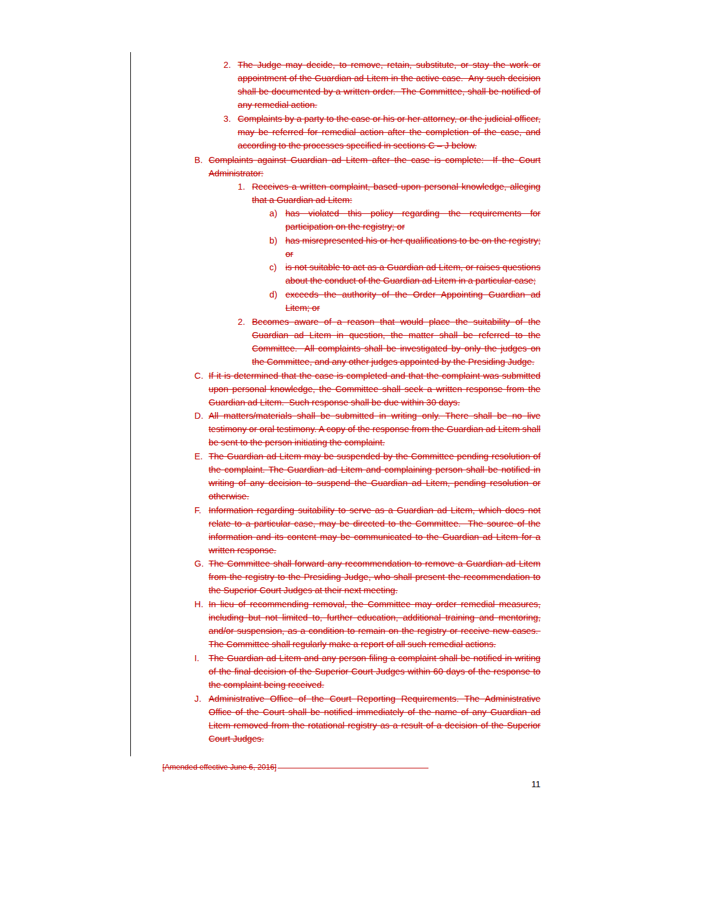2. The Judge may decide, to remove, retain, substitute, or stay the work or appointment of the Guardian ad Litem in the active case. Any such decision shall be documented by a written order. The Committee, shall be notified of any remedial action.
3. Complaints by a party to the case or his or her attorney, or the judicial officer, may be referred for remedial action after the completion of the case, and according to the processes specified in sections C – J below.
B. Complaints against Guardian ad Litem after the case is complete: If the Court Administrator:
1. Receives a written complaint, based upon personal knowledge, alleging that a Guardian ad Litem:
a) has violated this policy regarding the requirements for participation on the registry; or
b) has misrepresented his or her qualifications to be on the registry; or
c) is not suitable to act as a Guardian ad Litem, or raises questions about the conduct of the Guardian ad Litem in a particular case;
d) exceeds the authority of the Order Appointing Guardian ad Litem; or
2. Becomes aware of a reason that would place the suitability of the Guardian ad Litem in question, the matter shall be referred to the Committee. All complaints shall be investigated by only the judges on the Committee, and any other judges appointed by the Presiding Judge.
C. If it is determined that the case is completed and that the complaint was submitted upon personal knowledge, the Committee shall seek a written response from the Guardian ad Litem. Such response shall be due within 30 days.
D. All matters/materials shall be submitted in writing only. There shall be no live testimony or oral testimony. A copy of the response from the Guardian ad Litem shall be sent to the person initiating the complaint.
E. The Guardian ad Litem may be suspended by the Committee pending resolution of the complaint. The Guardian ad Litem and complaining person shall be notified in writing of any decision to suspend the Guardian ad Litem, pending resolution or otherwise.
F. Information regarding suitability to serve as a Guardian ad Litem, which does not relate to a particular case, may be directed to the Committee. The source of the information and its content may be communicated to the Guardian ad Litem for a written response.
G. The Committee shall forward any recommendation to remove a Guardian ad Litem from the registry to the Presiding Judge, who shall present the recommendation to the Superior Court Judges at their next meeting.
H. In lieu of recommending removal, the Committee may order remedial measures, including but not limited to, further education, additional training and mentoring, and/or suspension, as a condition to remain on the registry or receive new cases. The Committee shall regularly make a report of all such remedial actions.
I. The Guardian ad Litem and any person filing a complaint shall be notified in writing of the final decision of the Superior Court Judges within 60 days of the response to the complaint being received.
J. Administrative Office of the Court Reporting Requirements. The Administrative Office of the Court shall be notified immediately of the name of any Guardian ad Litem removed from the rotational registry as a result of a decision of the Superior Court Judges.
[Amended effective June 6, 2016]
11